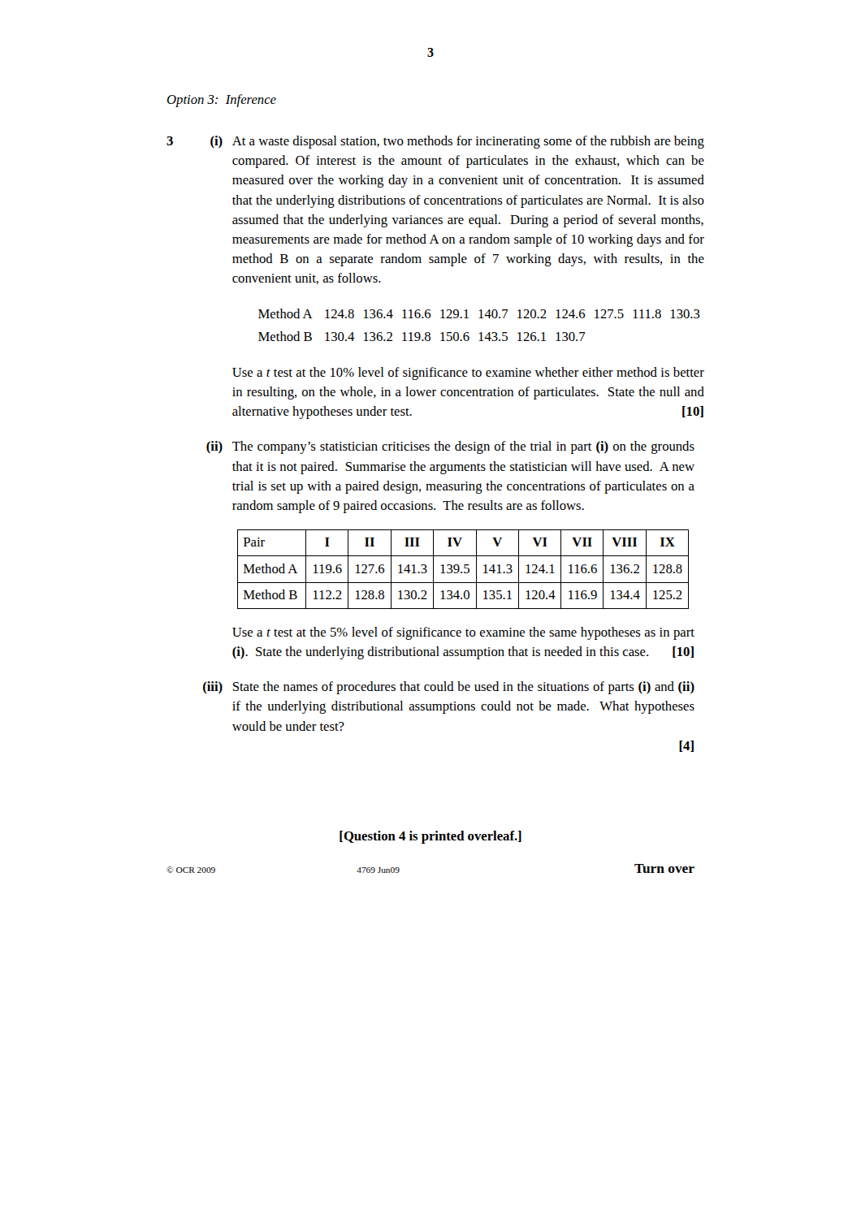3
Option 3: Inference
3
(i)
At a waste disposal station, two methods for incinerating some of the rubbish are being compared. Of interest is the amount of particulates in the exhaust, which can be measured over the working day in a convenient unit of concentration. It is assumed that the underlying distributions of concentrations of particulates are Normal. It is also assumed that the underlying variances are equal. During a period of several months, measurements are made for method A on a random sample of 10 working days and for method B on a separate random sample of 7 working days, with results, in the convenient unit, as follows.
| Method A | 124.8 | 136.4 | 116.6 | 129.1 | 140.7 | 120.2 | 124.6 | 127.5 | 111.8 | 130.3 |
| Method B | 130.4 | 136.2 | 119.8 | 150.6 | 143.5 | 126.1 | 130.7 |
Use a t test at the 10% level of significance to examine whether either method is better in resulting, on the whole, in a lower concentration of particulates. State the null and alternative hypotheses under test.[10]
3
(ii)
The company’s statistician criticises the design of the trial in part (i) on the grounds that it is not paired. Summarise the arguments the statistician will have used. A new trial is set up with a paired design, measuring the concentrations of particulates on a random sample of 9 paired occasions. The results are as follows.
| Pair | I | II | III | IV | V | VI | VII | VIII | IX |
| --- | --- | --- | --- | --- | --- | --- | --- | --- | --- |
| Method A | 119.6 | 127.6 | 141.3 | 139.5 | 141.3 | 124.1 | 116.6 | 136.2 | 128.8 |
| Method B | 112.2 | 128.8 | 130.2 | 134.0 | 135.1 | 120.4 | 116.9 | 134.4 | 125.2 |
Use a t test at the 5% level of significance to examine the same hypotheses as in part (i). State the underlying distributional assumption that is needed in this case.[10]
3
(iii)
State the names of procedures that could be used in the situations of parts (i) and (ii) if the underlying distributional assumptions could not be made. What hypotheses would be under test?
[4]
[Question 4 is printed overleaf.]
© OCR 2009
4769 Jun09
Turn over